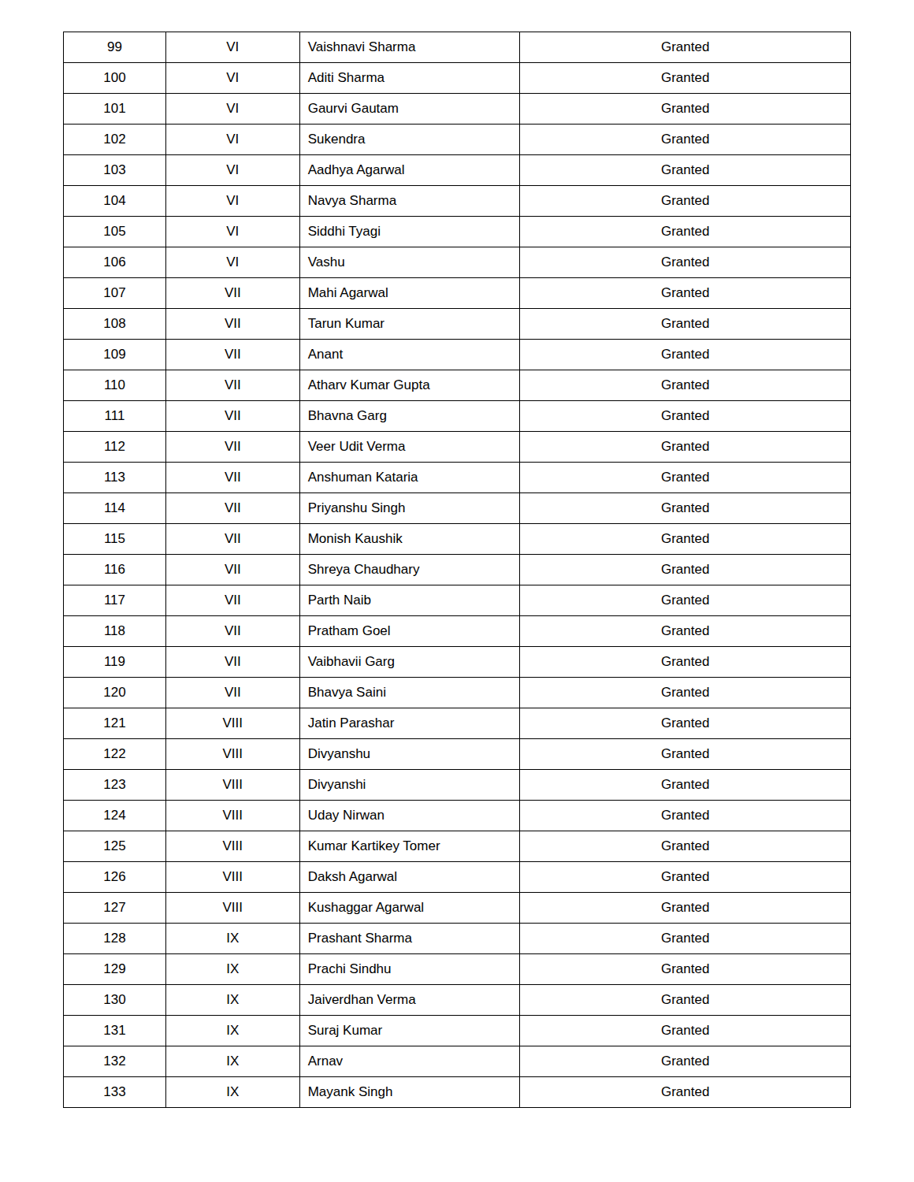| 99 | VI | Vaishnavi Sharma | Granted |
| 100 | VI | Aditi Sharma | Granted |
| 101 | VI | Gaurvi Gautam | Granted |
| 102 | VI | Sukendra | Granted |
| 103 | VI | Aadhya Agarwal | Granted |
| 104 | VI | Navya Sharma | Granted |
| 105 | VI | Siddhi Tyagi | Granted |
| 106 | VI | Vashu | Granted |
| 107 | VII | Mahi Agarwal | Granted |
| 108 | VII | Tarun Kumar | Granted |
| 109 | VII | Anant | Granted |
| 110 | VII | Atharv Kumar Gupta | Granted |
| 111 | VII | Bhavna Garg | Granted |
| 112 | VII | Veer Udit Verma | Granted |
| 113 | VII | Anshuman Kataria | Granted |
| 114 | VII | Priyanshu Singh | Granted |
| 115 | VII | Monish Kaushik | Granted |
| 116 | VII | Shreya Chaudhary | Granted |
| 117 | VII | Parth Naib | Granted |
| 118 | VII | Pratham Goel | Granted |
| 119 | VII | Vaibhavii Garg | Granted |
| 120 | VII | Bhavya Saini | Granted |
| 121 | VIII | Jatin Parashar | Granted |
| 122 | VIII | Divyanshu | Granted |
| 123 | VIII | Divyanshi | Granted |
| 124 | VIII | Uday Nirwan | Granted |
| 125 | VIII | Kumar Kartikey Tomer | Granted |
| 126 | VIII | Daksh Agarwal | Granted |
| 127 | VIII | Kushaggar Agarwal | Granted |
| 128 | IX | Prashant Sharma | Granted |
| 129 | IX | Prachi Sindhu | Granted |
| 130 | IX | Jaiverdhan Verma | Granted |
| 131 | IX | Suraj Kumar | Granted |
| 132 | IX | Arnav | Granted |
| 133 | IX | Mayank Singh | Granted |